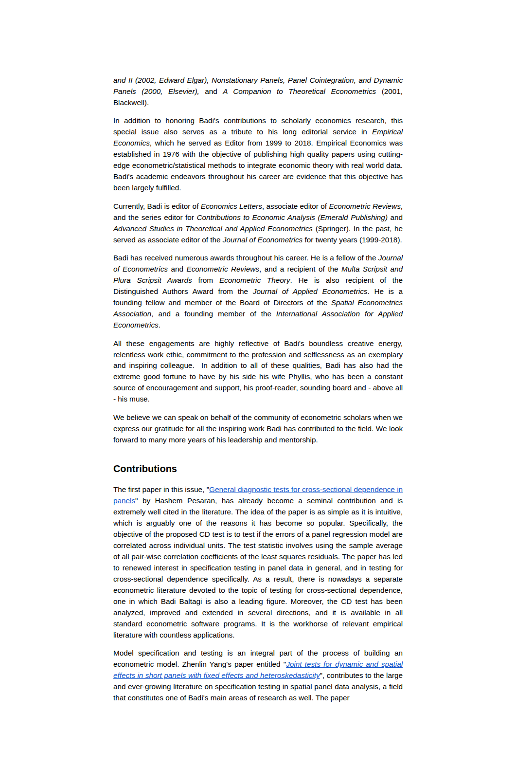and II (2002, Edward Elgar), Nonstationary Panels, Panel Cointegration, and Dynamic Panels (2000, Elsevier), and A Companion to Theoretical Econometrics (2001, Blackwell).
In addition to honoring Badi's contributions to scholarly economics research, this special issue also serves as a tribute to his long editorial service in Empirical Economics, which he served as Editor from 1999 to 2018. Empirical Economics was established in 1976 with the objective of publishing high quality papers using cutting-edge econometric/statistical methods to integrate economic theory with real world data. Badi's academic endeavors throughout his career are evidence that this objective has been largely fulfilled.
Currently, Badi is editor of Economics Letters, associate editor of Econometric Reviews, and the series editor for Contributions to Economic Analysis (Emerald Publishing) and Advanced Studies in Theoretical and Applied Econometrics (Springer). In the past, he served as associate editor of the Journal of Econometrics for twenty years (1999-2018).
Badi has received numerous awards throughout his career. He is a fellow of the Journal of Econometrics and Econometric Reviews, and a recipient of the Multa Scripsit and Plura Scripsit Awards from Econometric Theory. He is also recipient of the Distinguished Authors Award from the Journal of Applied Econometrics. He is a founding fellow and member of the Board of Directors of the Spatial Econometrics Association, and a founding member of the International Association for Applied Econometrics.
All these engagements are highly reflective of Badi's boundless creative energy, relentless work ethic, commitment to the profession and selflessness as an exemplary and inspiring colleague. In addition to all of these qualities, Badi has also had the extreme good fortune to have by his side his wife Phyllis, who has been a constant source of encouragement and support, his proof-reader, sounding board and - above all - his muse.
We believe we can speak on behalf of the community of econometric scholars when we express our gratitude for all the inspiring work Badi has contributed to the field. We look forward to many more years of his leadership and mentorship.
Contributions
The first paper in this issue, "General diagnostic tests for cross-sectional dependence in panels" by Hashem Pesaran, has already become a seminal contribution and is extremely well cited in the literature. The idea of the paper is as simple as it is intuitive, which is arguably one of the reasons it has become so popular. Specifically, the objective of the proposed CD test is to test if the errors of a panel regression model are correlated across individual units. The test statistic involves using the sample average of all pair-wise correlation coefficients of the least squares residuals. The paper has led to renewed interest in specification testing in panel data in general, and in testing for cross-sectional dependence specifically. As a result, there is nowadays a separate econometric literature devoted to the topic of testing for cross-sectional dependence, one in which Badi Baltagi is also a leading figure. Moreover, the CD test has been analyzed, improved and extended in several directions, and it is available in all standard econometric software programs. It is the workhorse of relevant empirical literature with countless applications.
Model specification and testing is an integral part of the process of building an econometric model. Zhenlin Yang's paper entitled "Joint tests for dynamic and spatial effects in short panels with fixed effects and heteroskedasticity", contributes to the large and ever-growing literature on specification testing in spatial panel data analysis, a field that constitutes one of Badi's main areas of research as well. The paper